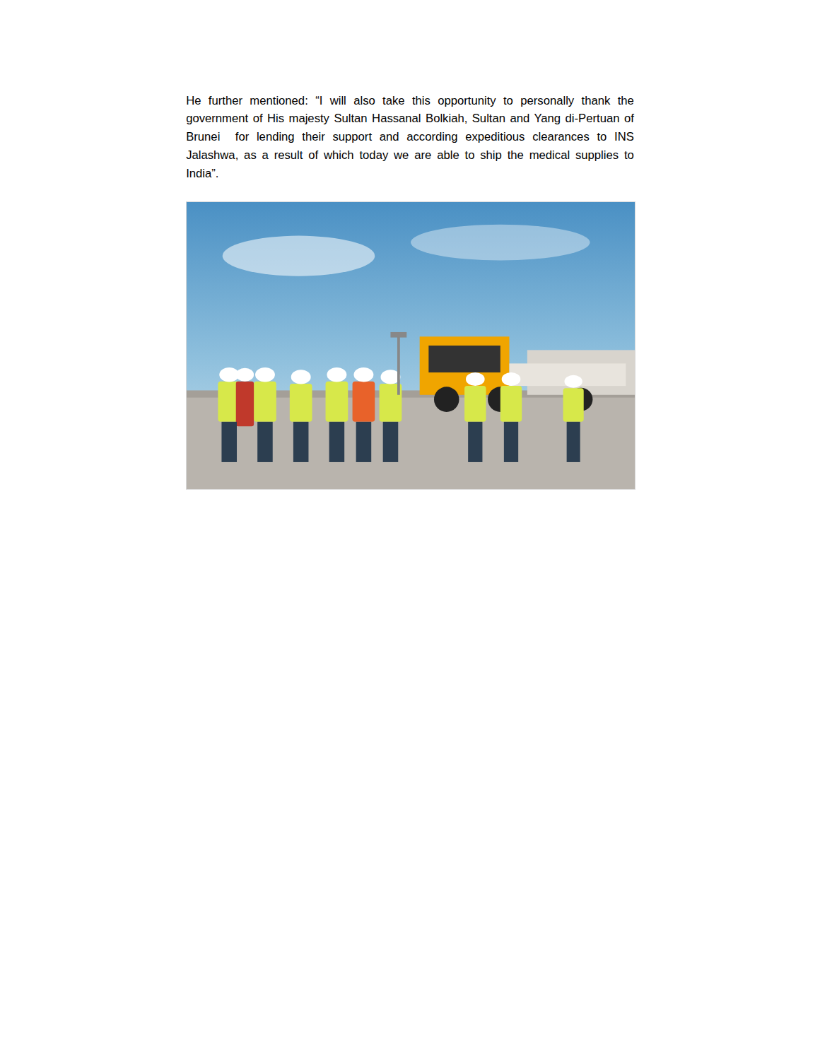He further mentioned: “I will also take this opportunity to personally thank the government of His majesty Sultan Hassanal Bolkiah, Sultan and Yang di-Pertuan of Brunei for lending their support and according expeditious clearances to INS Jalashwa, as a result of which today we are able to ship the medical supplies to India”.